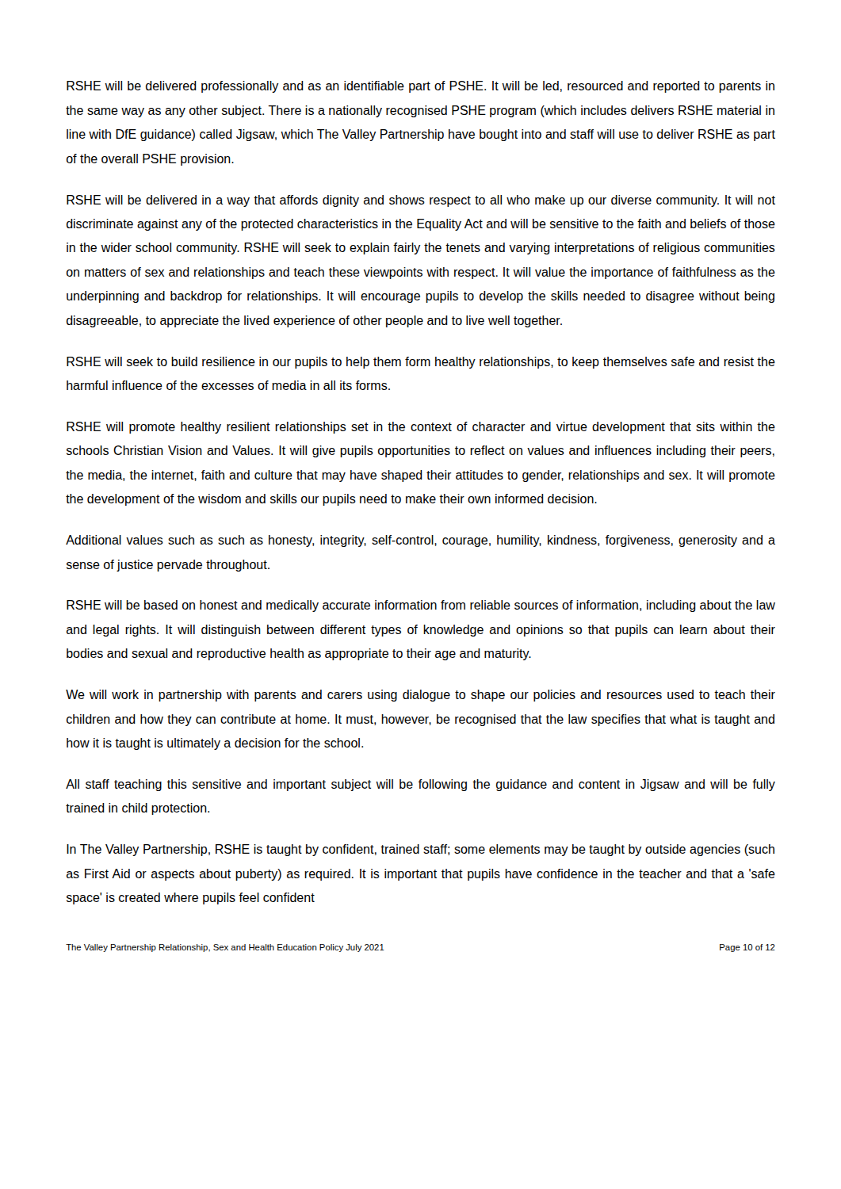RSHE will be delivered professionally and as an identifiable part of PSHE. It will be led, resourced and reported to parents in the same way as any other subject. There is a nationally recognised PSHE program (which includes delivers RSHE material in line with DfE guidance) called Jigsaw, which The Valley Partnership have bought into and staff will use to deliver RSHE as part of the overall PSHE provision.
RSHE will be delivered in a way that affords dignity and shows respect to all who make up our diverse community. It will not discriminate against any of the protected characteristics in the Equality Act and will be sensitive to the faith and beliefs of those in the wider school community. RSHE will seek to explain fairly the tenets and varying interpretations of religious communities on matters of sex and relationships and teach these viewpoints with respect. It will value the importance of faithfulness as the underpinning and backdrop for relationships. It will encourage pupils to develop the skills needed to disagree without being disagreeable, to appreciate the lived experience of other people and to live well together.
RSHE will seek to build resilience in our pupils to help them form healthy relationships, to keep themselves safe and resist the harmful influence of the excesses of media in all its forms.
RSHE will promote healthy resilient relationships set in the context of character and virtue development that sits within the schools Christian Vision and Values. It will give pupils opportunities to reflect on values and influences including their peers, the media, the internet, faith and culture that may have shaped their attitudes to gender, relationships and sex. It will promote the development of the wisdom and skills our pupils need to make their own informed decision.
Additional values such as such as honesty, integrity, self-control, courage, humility, kindness, forgiveness, generosity and a sense of justice pervade throughout.
RSHE will be based on honest and medically accurate information from reliable sources of information, including about the law and legal rights. It will distinguish between different types of knowledge and opinions so that pupils can learn about their bodies and sexual and reproductive health as appropriate to their age and maturity.
We will work in partnership with parents and carers using dialogue to shape our policies and resources used to teach their children and how they can contribute at home. It must, however, be recognised that the law specifies that what is taught and how it is taught is ultimately a decision for the school.
All staff teaching this sensitive and important subject will be following the guidance and content in Jigsaw and will be fully trained in child protection.
In The Valley Partnership, RSHE is taught by confident, trained staff; some elements may be taught by outside agencies (such as First Aid or aspects about puberty) as required. It is important that pupils have confidence in the teacher and that a 'safe space' is created where pupils feel confident
The Valley Partnership Relationship, Sex and Health Education Policy July 2021 Page 10 of 12